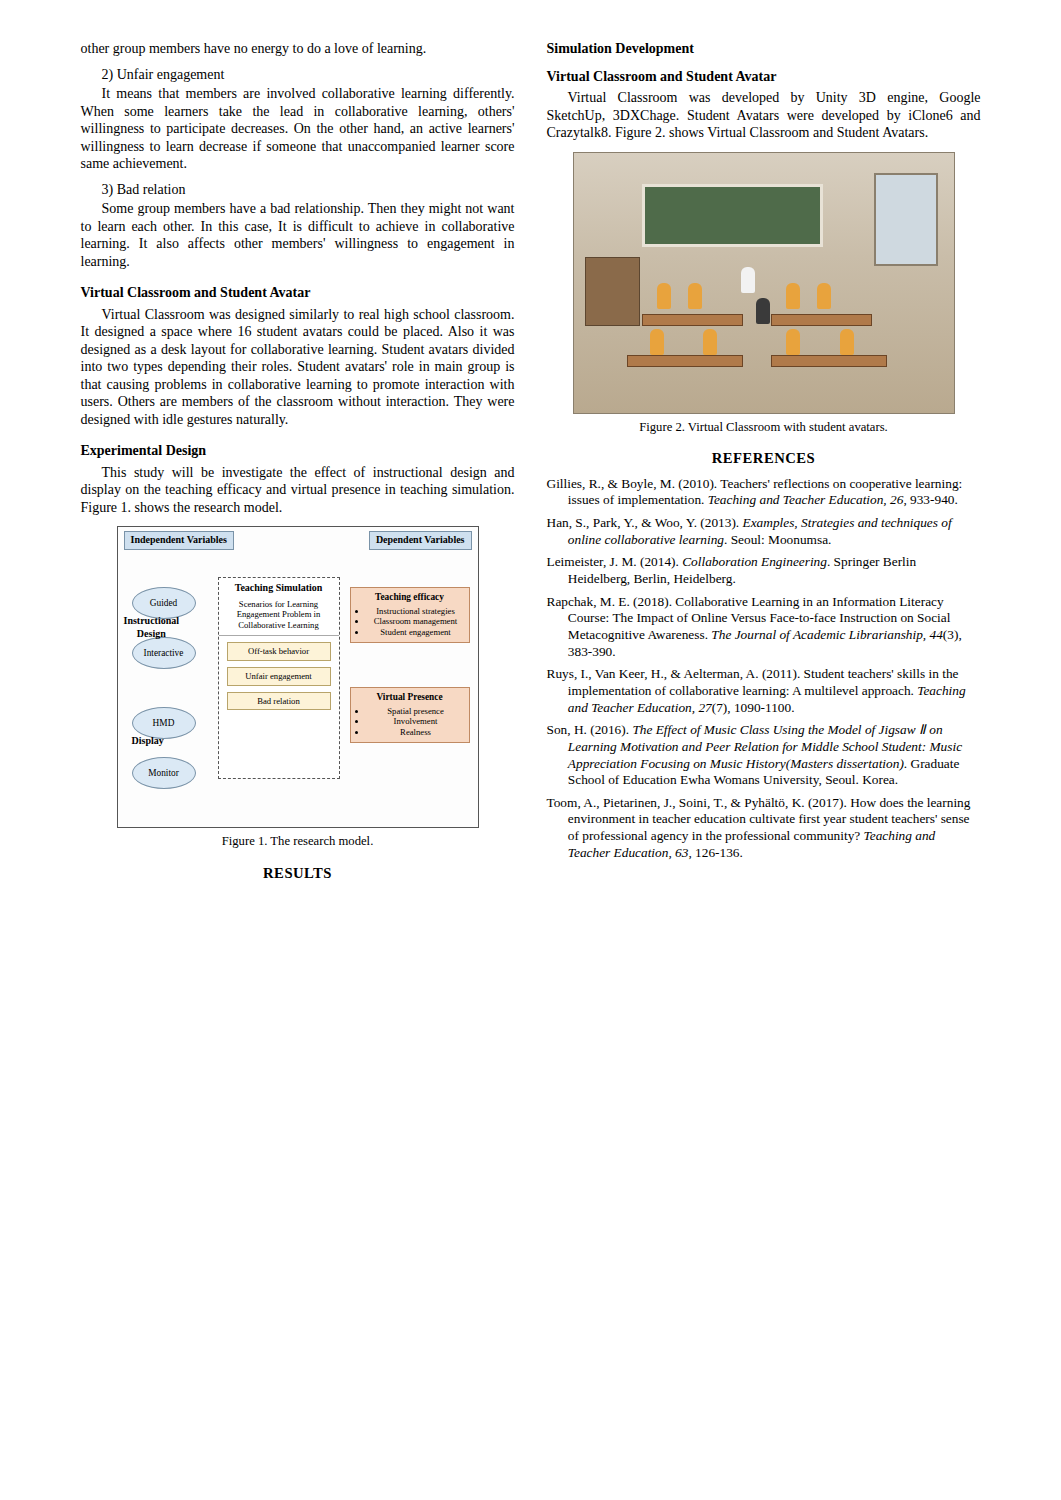other group members have no energy to do a love of learning.
2) Unfair engagement
It means that members are involved collaborative learning differently. When some learners take the lead in collaborative learning, others' willingness to participate decreases. On the other hand, an active learners' willingness to learn decrease if someone that unaccompanied learner score same achievement.
3) Bad relation
Some group members have a bad relationship. Then they might not want to learn each other. In this case, It is difficult to achieve in collaborative learning. It also affects other members' willingness to engagement in learning.
Virtual Classroom and Student Avatar
Virtual Classroom was designed similarly to real high school classroom. It designed a space where 16 student avatars could be placed. Also it was designed as a desk layout for collaborative learning. Student avatars divided into two types depending their roles. Student avatars' role in main group is that causing problems in collaborative learning to promote interaction with users. Others are members of the classroom without interaction. They were designed with idle gestures naturally.
Experimental Design
This study will be investigate the effect of instructional design and display on the teaching efficacy and virtual presence in teaching simulation. Figure 1. shows the research model.
Independent Variables
Dependent Variables
Guided
Interactive
Instructional
Design
HMD
Monitor
Display
Teaching Simulation
Scenarios for Learning Engagement Problem in Collaborative Learning
Off-task behavior
Unfair engagement
Bad relation
Teaching efficacy
Instructional strategies
Classroom management
Student engagement
Virtual Presence
Spatial presence
Involvement
Realness
Figure 1. The research model.
Results
Simulation Development
Virtual Classroom and Student Avatar
Virtual Classroom was developed by Unity 3D engine, Google SketchUp, 3DXChage. Student Avatars were developed by iClone6 and Crazytalk8. Figure 2. shows Virtual Classroom and Student Avatars.
Figure 2. Virtual Classroom with student avatars.
References
Gillies, R., & Boyle, M. (2010). Teachers' reflections on cooperative learning: issues of implementation. Teaching and Teacher Education, 26, 933-940.
Han, S., Park, Y., & Woo, Y. (2013). Examples, Strategies and techniques of online collaborative learning. Seoul: Moonumsa.
Leimeister, J. M. (2014). Collaboration Engineering. Springer Berlin Heidelberg, Berlin, Heidelberg.
Rapchak, M. E. (2018). Collaborative Learning in an Information Literacy Course: The Impact of Online Versus Face-to-face Instruction on Social Metacognitive Awareness. The Journal of Academic Librarianship, 44(3), 383-390.
Ruys, I., Van Keer, H., & Aelterman, A. (2011). Student teachers' skills in the implementation of collaborative learning: A multilevel approach. Teaching and Teacher Education, 27(7), 1090-1100.
Son, H. (2016). The Effect of Music Class Using the Model of Jigsaw Ⅱ on Learning Motivation and Peer Relation for Middle School Student: Music Appreciation Focusing on Music History(Masters dissertation). Graduate School of Education Ewha Womans University, Seoul. Korea.
Toom, A., Pietarinen, J., Soini, T., & Pyhältö, K. (2017). How does the learning environment in teacher education cultivate first year student teachers' sense of professional agency in the professional community? Teaching and Teacher Education, 63, 126-136.